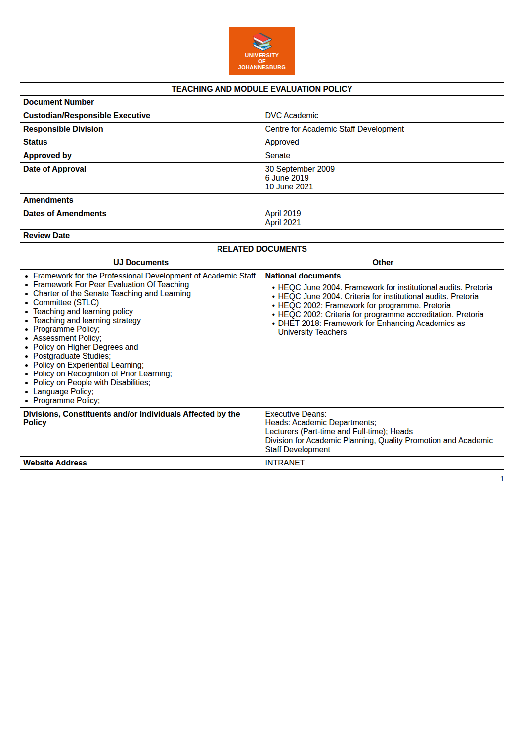| 📚 UNIVERSITY OF JOHANNESBURG |
| TEACHING AND MODULE EVALUATION POLICY |
| Document Number | |
| Custodian/Responsible Executive | DVC Academic |
| Responsible Division | Centre for Academic Staff Development |
| Status | Approved |
| Approved by | Senate |
| Date of Approval | 30 September 2009 6 June 2019 10 June 2021 |
| Amendments | |
| Dates of Amendments | April 2019 April 2021 |
| Review Date | |
| RELATED DOCUMENTS |
| UJ Documents | Other |
| Framework for the Professional Development of Academic Staff Framework For Peer Evaluation Of Teaching Charter of the Senate Teaching and Learning Committee (STLC) Teaching and learning policy Teaching and learning strategy Programme Policy; Assessment Policy; Policy on Higher Degrees and Postgraduate Studies; Policy on Experiential Learning; Policy on Recognition of Prior Learning; Policy on People with Disabilities; Language Policy; Programme Policy; | National documents HEQC June 2004. Framework for institutional audits. Pretoria HEQC June 2004. Criteria for institutional audits. Pretoria HEQC 2002: Framework for programme. Pretoria HEQC 2002: Criteria for programme accreditation. Pretoria DHET 2018: Framework for Enhancing Academics as University Teachers |
| Divisions, Constituents and/or Individuals Affected by the Policy | Executive Deans; Heads: Academic Departments; Lecturers (Part-time and Full-time); Heads Division for Academic Planning, Quality Promotion and Academic Staff Development |
| Website Address | INTRANET |
1